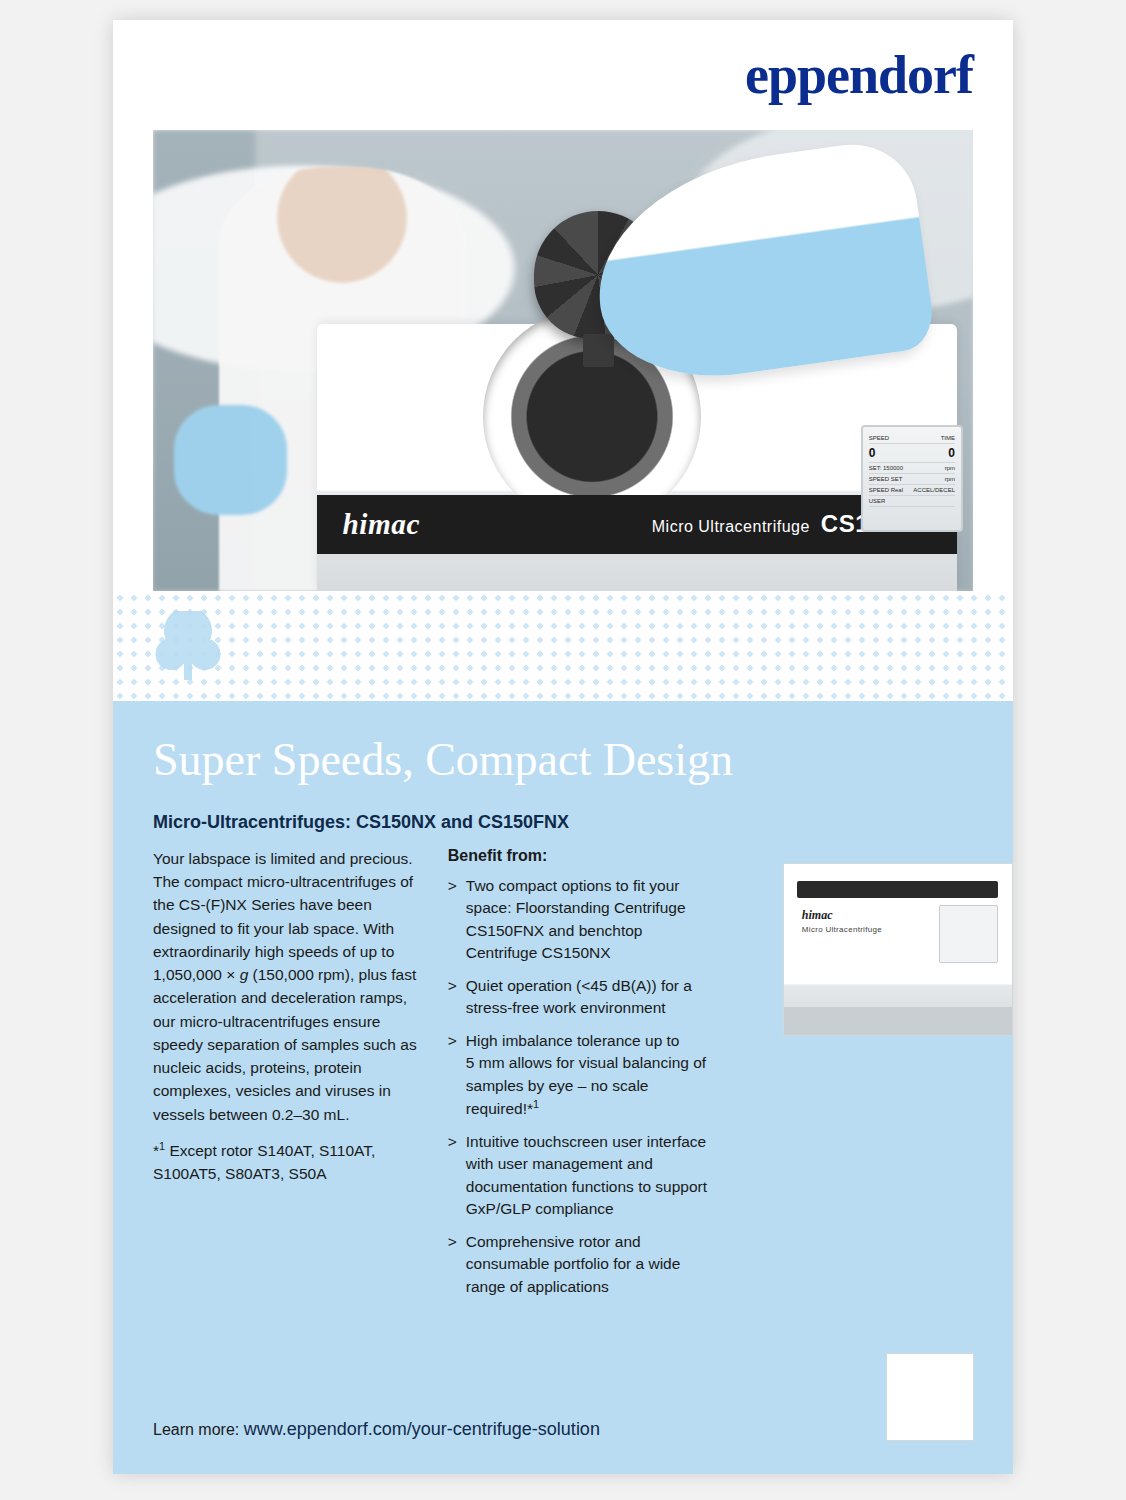eppendorf
himac Micro Ultracentrifuge CS150NX
SPEED TIME
00
SET: 150000 rpm
SPEED SET rpm
SPEED Real ACCEL/DECEL
USER
Super Speeds, Compact Design
Micro-Ultracentrifuges: CS150NX and CS150FNX
Your labspace is limited and precious. The compact micro-ultracentrifuges of the CS-(F)NX Series have been designed to fit your lab space. With extraordinarily high speeds of up to 1,050,000 × g (150,000 rpm), plus fast acceleration and deceleration ramps, our micro-ultracentrifuges ensure speedy separation of samples such as nucleic acids, proteins, protein complexes, vesicles and viruses in vessels between 0.2–30 mL.
*1 Except rotor S140AT, S110AT, S100AT5, S80AT3, S50A
Benefit from:
Two compact options to fit your space: Floorstanding Centrifuge CS150FNX and benchtop Centrifuge CS150NX
Quiet operation (<45 dB(A)) for a stress-free work environment
High imbalance tolerance up to 5 mm allows for visual balancing of samples by eye – no scale required!*1
Intuitive touchscreen user interface with user management and documentation functions to support GxP/GLP compliance
Comprehensive rotor and consumable portfolio for a wide range of applications
himac Micro Ultracentrifuge
Learn more: www.eppendorf.com/your-centrifuge-solution